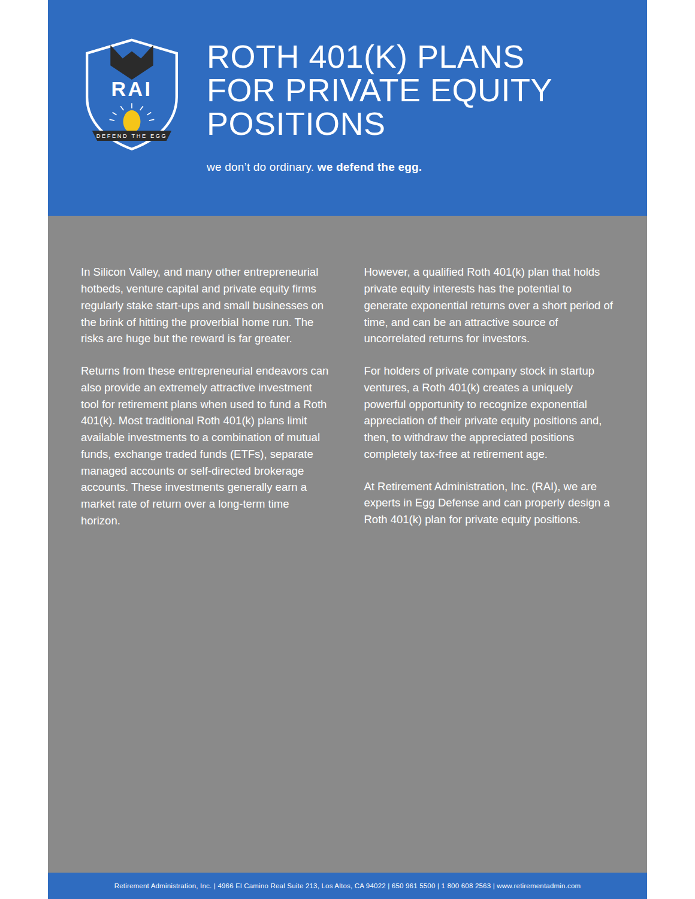RAI DEFEND THE EGG
Roth 401(k) Plans
for Private Equity
Positions
we don’t do ordinary. we defend the egg.
In Silicon Valley, and many other entrepreneurial hotbeds, venture capital and private equity firms regularly stake start-ups and small businesses on the brink of hitting the proverbial home run. The risks are huge but the reward is far greater.
Returns from these entrepreneurial endeavors can also provide an extremely attractive investment tool for retirement plans when used to fund a Roth 401(k). Most traditional Roth 401(k) plans limit available investments to a combination of mutual funds, exchange traded funds (ETFs), separate managed accounts or self-directed brokerage accounts. These investments generally earn a market rate of return over a long-term time horizon.
However, a qualified Roth 401(k) plan that holds private equity interests has the potential to generate exponential returns over a short period of time, and can be an attractive source of uncorrelated returns for investors.
For holders of private company stock in startup ventures, a Roth 401(k) creates a uniquely powerful opportunity to recognize exponential appreciation of their private equity positions and, then, to withdraw the appreciated positions completely tax-free at retirement age.
At Retirement Administration, Inc. (RAI), we are experts in Egg Defense and can properly design a Roth 401(k) plan for private equity positions.
Retirement Administration, Inc. | 4966 El Camino Real Suite 213, Los Altos, CA 94022 | 650 961 5500 | 1 800 608 2563 | www.retirementadmin.com